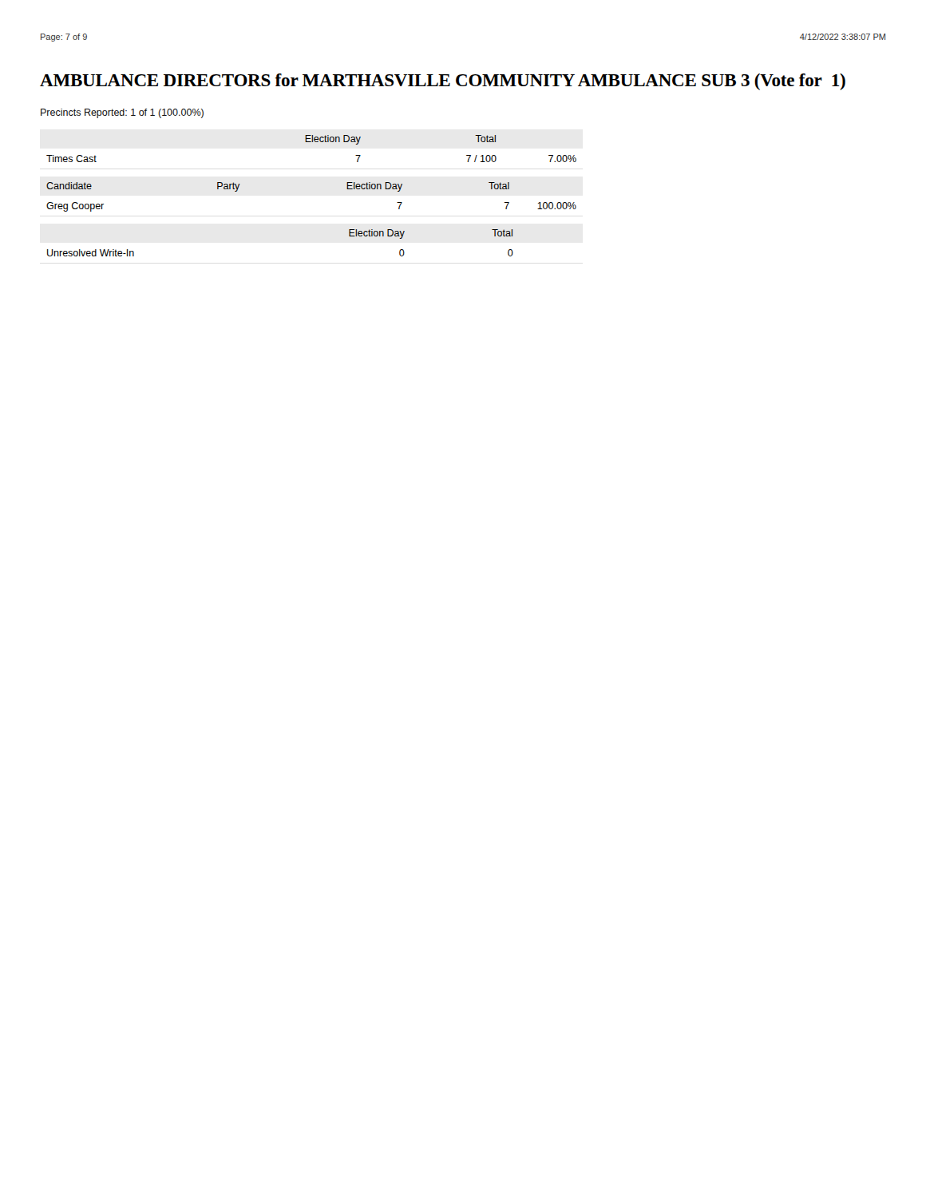Page: 7 of 9 4/12/2022 3:38:07 PM
AMBULANCE DIRECTORS for MARTHASVILLE COMMUNITY AMBULANCE SUB 3 (Vote for 1)
Precincts Reported: 1 of 1 (100.00%)
| | Election Day | Total | |
| Times Cast | 7 | 7 / 100 | 7.00% |
| Candidate | Party | Election Day | Total | |
| Greg Cooper | | 7 | 7 | 100.00% |
| | | Election Day | Total | |
| Unresolved Write-In | | 0 | 0 | |